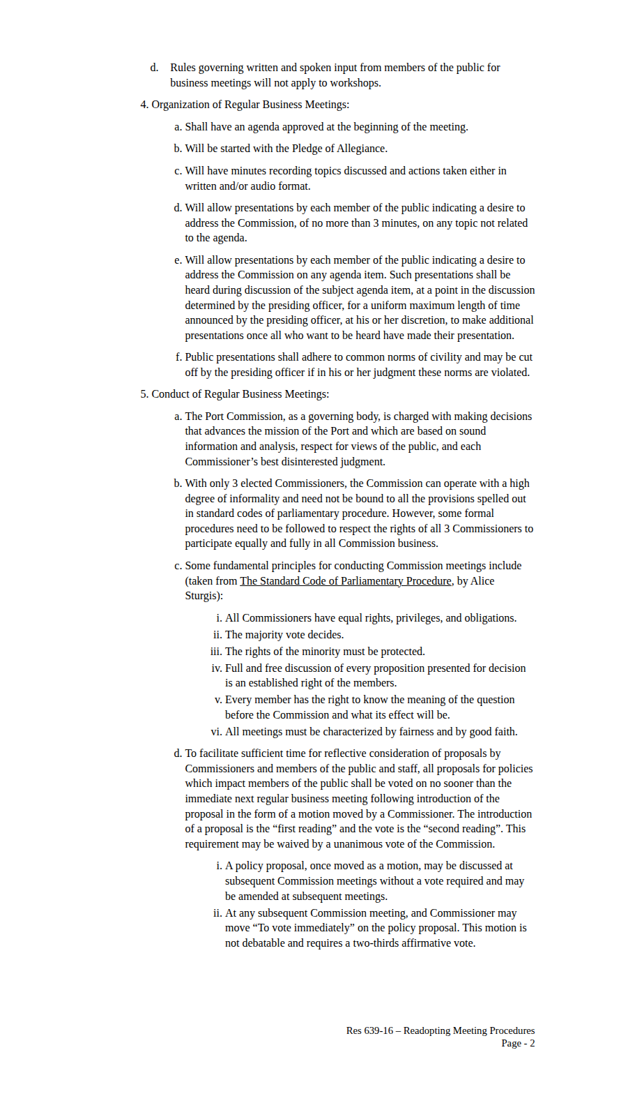Rules governing written and spoken input from members of the public for business meetings will not apply to workshops.
Organization of Regular Business Meetings:
Shall have an agenda approved at the beginning of the meeting.
Will be started with the Pledge of Allegiance.
Will have minutes recording topics discussed and actions taken either in written and/or audio format.
Will allow presentations by each member of the public indicating a desire to address the Commission, of no more than 3 minutes, on any topic not related to the agenda.
Will allow presentations by each member of the public indicating a desire to address the Commission on any agenda item. Such presentations shall be heard during discussion of the subject agenda item, at a point in the discussion determined by the presiding officer, for a uniform maximum length of time announced by the presiding officer, at his or her discretion, to make additional presentations once all who want to be heard have made their presentation.
Public presentations shall adhere to common norms of civility and may be cut off by the presiding officer if in his or her judgment these norms are violated.
Conduct of Regular Business Meetings:
The Port Commission, as a governing body, is charged with making decisions that advances the mission of the Port and which are based on sound information and analysis, respect for views of the public, and each Commissioner’s best disinterested judgment.
With only 3 elected Commissioners, the Commission can operate with a high degree of informality and need not be bound to all the provisions spelled out in standard codes of parliamentary procedure. However, some formal procedures need to be followed to respect the rights of all 3 Commissioners to participate equally and fully in all Commission business.
Some fundamental principles for conducting Commission meetings include (taken from The Standard Code of Parliamentary Procedure, by Alice Sturgis):
All Commissioners have equal rights, privileges, and obligations.
The majority vote decides.
The rights of the minority must be protected.
Full and free discussion of every proposition presented for decision is an established right of the members.
Every member has the right to know the meaning of the question before the Commission and what its effect will be.
All meetings must be characterized by fairness and by good faith.
To facilitate sufficient time for reflective consideration of proposals by Commissioners and members of the public and staff, all proposals for policies which impact members of the public shall be voted on no sooner than the immediate next regular business meeting following introduction of the proposal in the form of a motion moved by a Commissioner. The introduction of a proposal is the “first reading” and the vote is the “second reading”. This requirement may be waived by a unanimous vote of the Commission.
A policy proposal, once moved as a motion, may be discussed at subsequent Commission meetings without a vote required and may be amended at subsequent meetings.
At any subsequent Commission meeting, and Commissioner may move “To vote immediately” on the policy proposal. This motion is not debatable and requires a two-thirds affirmative vote.
Res 639-16 – Readopting Meeting Procedures
Page - 2